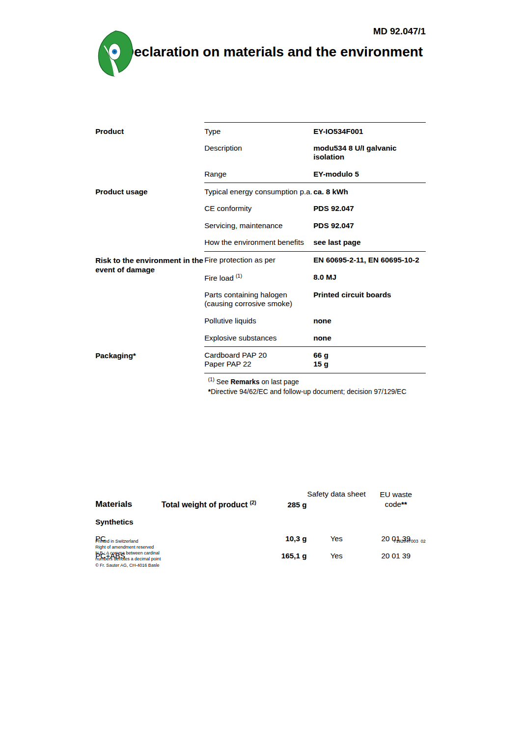MD 92.047/1
Declaration on materials and the environment
| Product | Type | EY-IO534F001 |
| Description | modu534 8 U/I galvanic isolation |
| Range | EY-modulo 5 |
| Product usage | Typical energy consumption p.a. | ca. 8 kWh |
| CE conformity | PDS 92.047 |
| Servicing, maintenance | PDS 92.047 |
| How the environment benefits | see last page |
| Risk to the environment in the event of damage | Fire protection as per | EN 60695-2-11, EN 60695-10-2 |
| Fire load (1) | 8.0 MJ |
| Parts containing halogen (causing corrosive smoke) | Printed circuit boards |
| Pollutive liquids | none |
| Explosive substances | none |
| Packaging* | Cardboard PAP 20 Paper PAP 22 | 66 g 15 g |
(1) See Remarks on last page
*Directive 94/62/EC and follow-up document; decision 97/129/EC
| Materials | Total weight of product (2) | 285 g | Safety data sheet | EU waste code ** |
| Synthetics |
| PC | 10,3 g | Yes | 20 01 39 |
| PC+ABS | 165,1 g | Yes | 20 01 39 |
Printed in Switzerland
Right of amendment reserved
N.B.: A comma between cardinal
numbers denotes a decimal point
© Fr. Sauter AG, CH-4016 Basle
7192047003 02